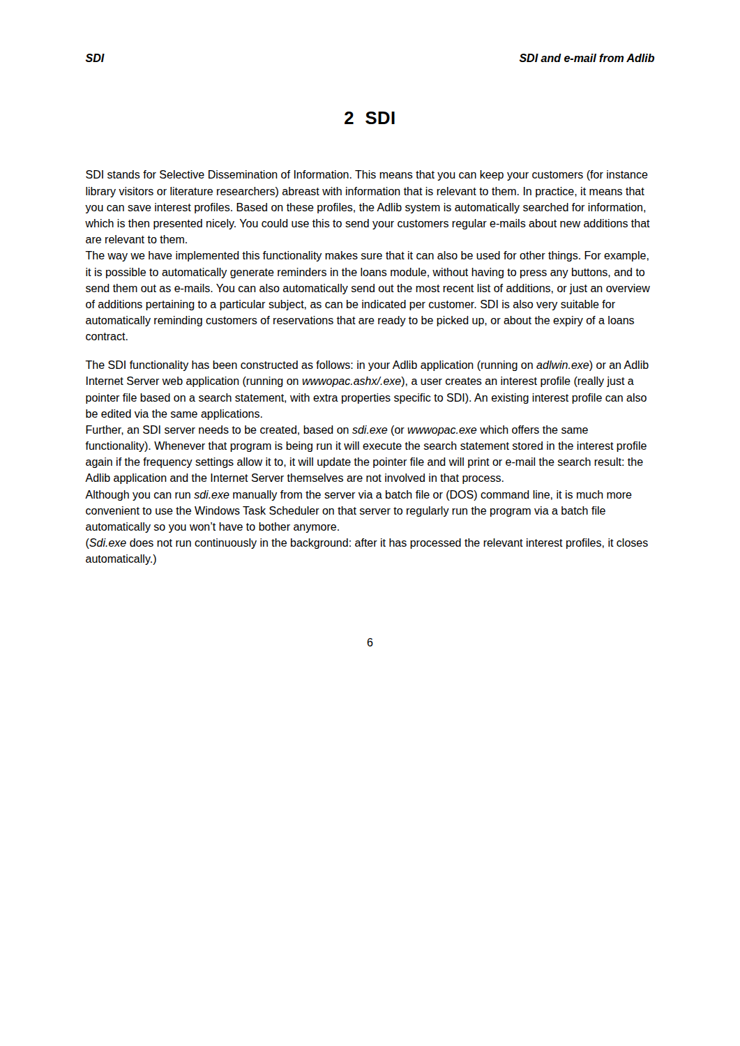SDI SDI and e-mail from Adlib
2 SDI
SDI stands for Selective Dissemination of Information. This means that you can keep your customers (for instance library visitors or literature researchers) abreast with information that is relevant to them. In practice, it means that you can save interest profiles. Based on these profiles, the Adlib system is automatically searched for information, which is then presented nicely. You could use this to send your customers regular e-mails about new additions that are relevant to them.
The way we have implemented this functionality makes sure that it can also be used for other things. For example, it is possible to automatically generate reminders in the loans module, without having to press any buttons, and to send them out as e-mails. You can also automatically send out the most recent list of additions, or just an overview of additions pertaining to a particular subject, as can be indicated per customer. SDI is also very suitable for automatically reminding customers of reservations that are ready to be picked up, or about the expiry of a loans contract.
The SDI functionality has been constructed as follows: in your Adlib application (running on adlwin.exe) or an Adlib Internet Server web application (running on wwwopac.ashx/.exe), a user creates an interest profile (really just a pointer file based on a search statement, with extra properties specific to SDI). An existing interest profile can also be edited via the same applications.
Further, an SDI server needs to be created, based on sdi.exe (or wwwopac.exe which offers the same functionality). Whenever that program is being run it will execute the search statement stored in the interest profile again if the frequency settings allow it to, it will update the pointer file and will print or e-mail the search result: the Adlib application and the Internet Server themselves are not involved in that process.
Although you can run sdi.exe manually from the server via a batch file or (DOS) command line, it is much more convenient to use the Windows Task Scheduler on that server to regularly run the program via a batch file automatically so you won’t have to bother anymore.
(Sdi.exe does not run continuously in the background: after it has processed the relevant interest profiles, it closes automatically.)
6